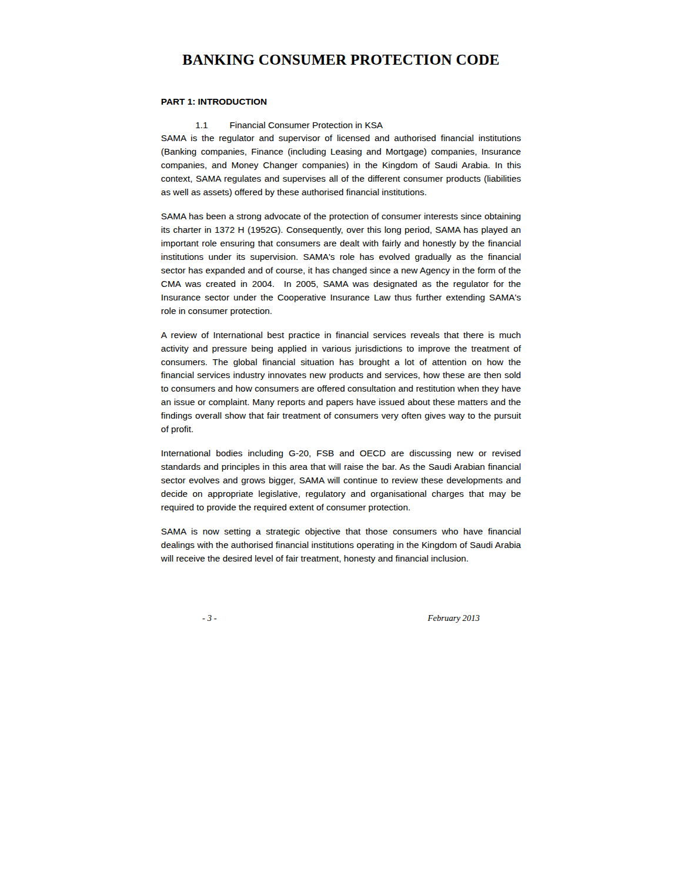BANKING CONSUMER PROTECTION CODE
PART 1: INTRODUCTION
1.1 Financial Consumer Protection in KSA
SAMA is the regulator and supervisor of licensed and authorised financial institutions (Banking companies, Finance (including Leasing and Mortgage) companies, Insurance companies, and Money Changer companies) in the Kingdom of Saudi Arabia. In this context, SAMA regulates and supervises all of the different consumer products (liabilities as well as assets) offered by these authorised financial institutions.
SAMA has been a strong advocate of the protection of consumer interests since obtaining its charter in 1372 H (1952G). Consequently, over this long period, SAMA has played an important role ensuring that consumers are dealt with fairly and honestly by the financial institutions under its supervision. SAMA's role has evolved gradually as the financial sector has expanded and of course, it has changed since a new Agency in the form of the CMA was created in 2004. In 2005, SAMA was designated as the regulator for the Insurance sector under the Cooperative Insurance Law thus further extending SAMA's role in consumer protection.
A review of International best practice in financial services reveals that there is much activity and pressure being applied in various jurisdictions to improve the treatment of consumers. The global financial situation has brought a lot of attention on how the financial services industry innovates new products and services, how these are then sold to consumers and how consumers are offered consultation and restitution when they have an issue or complaint. Many reports and papers have issued about these matters and the findings overall show that fair treatment of consumers very often gives way to the pursuit of profit.
International bodies including G-20, FSB and OECD are discussing new or revised standards and principles in this area that will raise the bar. As the Saudi Arabian financial sector evolves and grows bigger, SAMA will continue to review these developments and decide on appropriate legislative, regulatory and organisational charges that may be required to provide the required extent of consumer protection.
SAMA is now setting a strategic objective that those consumers who have financial dealings with the authorised financial institutions operating in the Kingdom of Saudi Arabia will receive the desired level of fair treatment, honesty and financial inclusion.
- 3 - February 2013